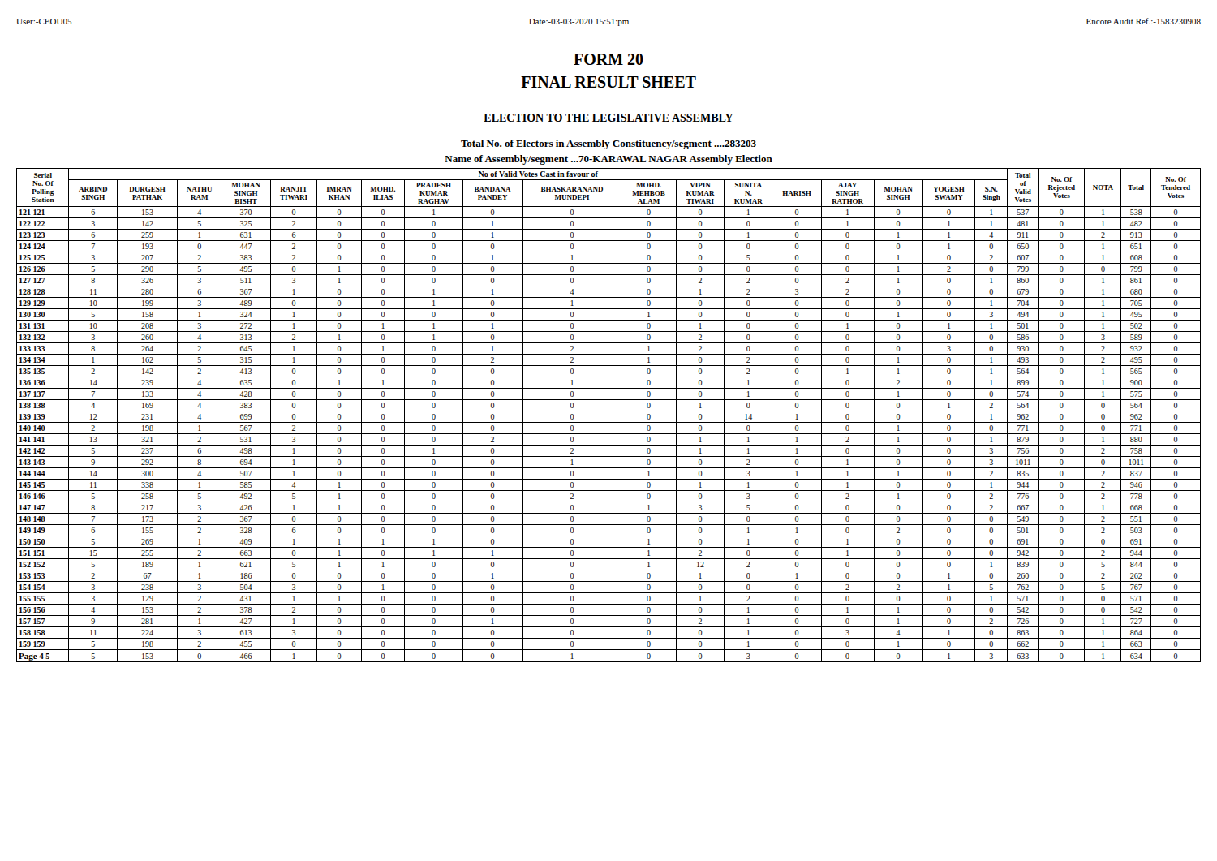User:-CEOU05 Date:-03-03-2020 15:51:pm Encore Audit Ref.:-1583230908
FORM 20
FINAL RESULT SHEET
ELECTION TO THE LEGISLATIVE ASSEMBLY
Total No. of Electors in Assembly Constituency/segment ....283203
Name of Assembly/segment ...70-KARAWAL NAGAR Assembly Election
| Serial No. Of Polling Station | No of Valid Votes Cast in favour of | Total of Valid Votes | No. Of Rejected Votes | NOTA | Total | No. Of Tendered Votes |
| --- | --- | --- | --- | --- | --- | --- |
| ARBIND SINGH | DURGESH PATHAK | NATHU RAM | MOHAN SINGH BISHT | RANJIT TIWARI | IMRAN KHAN | MOHD. ILIAS | PRADESH KUMAR RAGHAV | BANDANA PANDEY | BHASKARANAND MUNDEPI | MOHD. MEHBOB ALAM | VIPIN KUMAR TIWARI | SUNITA N. KUMAR | HARISH | AJAY SINGH RATHOR | MOHAN SINGH | YOGESH SWAMY | S.N. Singh |
| 121 121 | 6 | 153 | 4 | 370 | 0 | 0 | 0 | 1 | 0 | 0 | 0 | 0 | 1 | 0 | 1 | 0 | 0 | 1 | 537 | 0 | 1 | 538 | 0 |
| 122 122 | 3 | 142 | 5 | 325 | 2 | 0 | 0 | 0 | 1 | 0 | 0 | 0 | 0 | 0 | 1 | 0 | 1 | 1 | 481 | 0 | 1 | 482 | 0 |
| 123 123 | 6 | 259 | 1 | 631 | 6 | 0 | 0 | 0 | 1 | 0 | 0 | 0 | 1 | 0 | 0 | 1 | 1 | 4 | 911 | 0 | 2 | 913 | 0 |
| 124 124 | 7 | 193 | 0 | 447 | 2 | 0 | 0 | 0 | 0 | 0 | 0 | 0 | 0 | 0 | 0 | 0 | 1 | 0 | 650 | 0 | 1 | 651 | 0 |
| 125 125 | 3 | 207 | 2 | 383 | 2 | 0 | 0 | 0 | 1 | 1 | 0 | 0 | 5 | 0 | 0 | 1 | 0 | 2 | 607 | 0 | 1 | 608 | 0 |
| 126 126 | 5 | 290 | 5 | 495 | 0 | 1 | 0 | 0 | 0 | 0 | 0 | 0 | 0 | 0 | 0 | 1 | 2 | 0 | 799 | 0 | 0 | 799 | 0 |
| 127 127 | 8 | 326 | 3 | 511 | 3 | 1 | 0 | 0 | 0 | 0 | 0 | 2 | 2 | 0 | 2 | 1 | 0 | 1 | 860 | 0 | 1 | 861 | 0 |
| 128 128 | 11 | 280 | 6 | 367 | 1 | 0 | 0 | 1 | 1 | 4 | 0 | 1 | 2 | 3 | 2 | 0 | 0 | 0 | 679 | 0 | 1 | 680 | 0 |
| 129 129 | 10 | 199 | 3 | 489 | 0 | 0 | 0 | 1 | 0 | 1 | 0 | 0 | 0 | 0 | 0 | 0 | 0 | 1 | 704 | 0 | 1 | 705 | 0 |
| 130 130 | 5 | 158 | 1 | 324 | 1 | 0 | 0 | 0 | 0 | 0 | 1 | 0 | 0 | 0 | 0 | 1 | 0 | 3 | 494 | 0 | 1 | 495 | 0 |
| 131 131 | 10 | 208 | 3 | 272 | 1 | 0 | 1 | 1 | 1 | 0 | 0 | 1 | 0 | 0 | 1 | 0 | 1 | 1 | 501 | 0 | 1 | 502 | 0 |
| 132 132 | 3 | 260 | 4 | 313 | 2 | 1 | 0 | 1 | 0 | 0 | 0 | 2 | 0 | 0 | 0 | 0 | 0 | 0 | 586 | 0 | 3 | 589 | 0 |
| 133 133 | 8 | 264 | 2 | 645 | 1 | 0 | 1 | 0 | 1 | 2 | 1 | 2 | 0 | 0 | 0 | 0 | 3 | 0 | 930 | 0 | 2 | 932 | 0 |
| 134 134 | 1 | 162 | 5 | 315 | 1 | 0 | 0 | 0 | 2 | 2 | 1 | 0 | 2 | 0 | 0 | 1 | 0 | 1 | 493 | 0 | 2 | 495 | 0 |
| 135 135 | 2 | 142 | 2 | 413 | 0 | 0 | 0 | 0 | 0 | 0 | 0 | 0 | 2 | 0 | 1 | 1 | 0 | 1 | 564 | 0 | 1 | 565 | 0 |
| 136 136 | 14 | 239 | 4 | 635 | 0 | 1 | 1 | 0 | 0 | 1 | 0 | 0 | 1 | 0 | 0 | 2 | 0 | 1 | 899 | 0 | 1 | 900 | 0 |
| 137 137 | 7 | 133 | 4 | 428 | 0 | 0 | 0 | 0 | 0 | 0 | 0 | 0 | 1 | 0 | 0 | 1 | 0 | 0 | 574 | 0 | 1 | 575 | 0 |
| 138 138 | 4 | 169 | 4 | 383 | 0 | 0 | 0 | 0 | 0 | 0 | 0 | 1 | 0 | 0 | 0 | 0 | 1 | 2 | 564 | 0 | 0 | 564 | 0 |
| 139 139 | 12 | 231 | 4 | 699 | 0 | 0 | 0 | 0 | 0 | 0 | 0 | 0 | 14 | 1 | 0 | 0 | 0 | 1 | 962 | 0 | 0 | 962 | 0 |
| 140 140 | 2 | 198 | 1 | 567 | 2 | 0 | 0 | 0 | 0 | 0 | 0 | 0 | 0 | 0 | 0 | 1 | 0 | 0 | 771 | 0 | 0 | 771 | 0 |
| 141 141 | 13 | 321 | 2 | 531 | 3 | 0 | 0 | 0 | 2 | 0 | 0 | 1 | 1 | 1 | 2 | 1 | 0 | 1 | 879 | 0 | 1 | 880 | 0 |
| 142 142 | 5 | 237 | 6 | 498 | 1 | 0 | 0 | 1 | 0 | 2 | 0 | 1 | 1 | 1 | 0 | 0 | 0 | 3 | 756 | 0 | 2 | 758 | 0 |
| 143 143 | 9 | 292 | 8 | 694 | 1 | 0 | 0 | 0 | 0 | 1 | 0 | 0 | 2 | 0 | 1 | 0 | 0 | 3 | 1011 | 0 | 0 | 1011 | 0 |
| 144 144 | 14 | 300 | 4 | 507 | 1 | 0 | 0 | 0 | 0 | 0 | 1 | 0 | 3 | 1 | 1 | 1 | 0 | 2 | 835 | 0 | 2 | 837 | 0 |
| 145 145 | 11 | 338 | 1 | 585 | 4 | 1 | 0 | 0 | 0 | 0 | 0 | 1 | 1 | 0 | 1 | 0 | 0 | 1 | 944 | 0 | 2 | 946 | 0 |
| 146 146 | 5 | 258 | 5 | 492 | 5 | 1 | 0 | 0 | 0 | 2 | 0 | 0 | 3 | 0 | 2 | 1 | 0 | 2 | 776 | 0 | 2 | 778 | 0 |
| 147 147 | 8 | 217 | 3 | 426 | 1 | 1 | 0 | 0 | 0 | 0 | 1 | 3 | 5 | 0 | 0 | 0 | 0 | 2 | 667 | 0 | 1 | 668 | 0 |
| 148 148 | 7 | 173 | 2 | 367 | 0 | 0 | 0 | 0 | 0 | 0 | 0 | 0 | 0 | 0 | 0 | 0 | 0 | 0 | 549 | 0 | 2 | 551 | 0 |
| 149 149 | 6 | 155 | 2 | 328 | 6 | 0 | 0 | 0 | 0 | 0 | 0 | 0 | 1 | 1 | 0 | 2 | 0 | 0 | 501 | 0 | 2 | 503 | 0 |
| 150 150 | 5 | 269 | 1 | 409 | 1 | 1 | 1 | 1 | 0 | 0 | 1 | 0 | 1 | 0 | 1 | 0 | 0 | 0 | 691 | 0 | 0 | 691 | 0 |
| 151 151 | 15 | 255 | 2 | 663 | 0 | 1 | 0 | 1 | 1 | 0 | 1 | 2 | 0 | 0 | 1 | 0 | 0 | 0 | 942 | 0 | 2 | 944 | 0 |
| 152 152 | 5 | 189 | 1 | 621 | 5 | 1 | 1 | 0 | 0 | 0 | 1 | 12 | 2 | 0 | 0 | 0 | 0 | 1 | 839 | 0 | 5 | 844 | 0 |
| 153 153 | 2 | 67 | 1 | 186 | 0 | 0 | 0 | 0 | 1 | 0 | 0 | 1 | 0 | 1 | 0 | 0 | 1 | 0 | 260 | 0 | 2 | 262 | 0 |
| 154 154 | 3 | 238 | 3 | 504 | 3 | 0 | 1 | 0 | 0 | 0 | 0 | 0 | 0 | 0 | 2 | 2 | 1 | 5 | 762 | 0 | 5 | 767 | 0 |
| 155 155 | 3 | 129 | 2 | 431 | 1 | 1 | 0 | 0 | 0 | 0 | 0 | 1 | 2 | 0 | 0 | 0 | 0 | 1 | 571 | 0 | 0 | 571 | 0 |
| 156 156 | 4 | 153 | 2 | 378 | 2 | 0 | 0 | 0 | 0 | 0 | 0 | 0 | 1 | 0 | 1 | 1 | 0 | 0 | 542 | 0 | 0 | 542 | 0 |
| 157 157 | 9 | 281 | 1 | 427 | 1 | 0 | 0 | 0 | 1 | 0 | 0 | 2 | 1 | 0 | 0 | 1 | 0 | 2 | 726 | 0 | 1 | 727 | 0 |
| 158 158 | 11 | 224 | 3 | 613 | 3 | 0 | 0 | 0 | 0 | 0 | 0 | 0 | 1 | 0 | 3 | 4 | 1 | 0 | 863 | 0 | 1 | 864 | 0 |
| 159 159 | 5 | 198 | 2 | 455 | 0 | 0 | 0 | 0 | 0 | 0 | 0 | 0 | 1 | 0 | 0 | 1 | 0 | 0 | 662 | 0 | 1 | 663 | 0 |
| Page 4 5 | 5 | 153 | 0 | 466 | 1 | 0 | 0 | 0 | 0 | 1 | 0 | 0 | 3 | 0 | 0 | 0 | 1 | 3 | 633 | 0 | 1 | 634 | 0 |